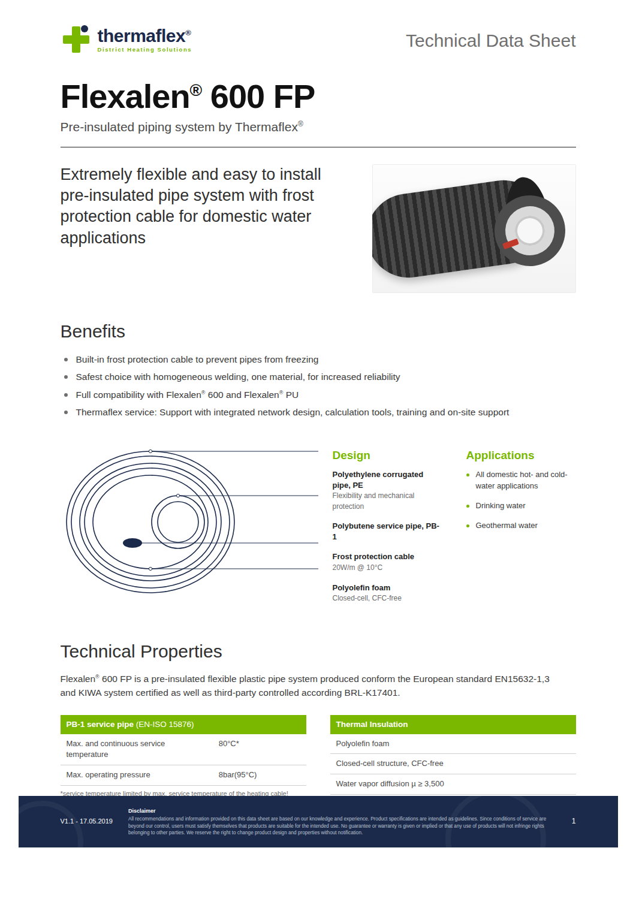thermaflex®
District Heating Solutions
Technical Data Sheet
Flexalen® 600 FP
Pre-insulated piping system by Thermaflex®
Extremely flexible and easy to install pre-insulated pipe system with frost protection cable for domestic water applications
Benefits
Built-in frost protection cable to prevent pipes from freezing
Safest choice with homogeneous welding, one material, for increased reliability
Full compatibility with Flexalen® 600 and Flexalen® PU
Thermaflex service: Support with integrated network design, calculation tools, training and on-site support
Design
Polyethylene corrugated pipe, PE Flexibility and mechanical protection
Polybutene service pipe, PB-1
Frost protection cable 20W/m @ 10°C
Polyolefin foam Closed-cell, CFC-free
Applications
All domestic hot- and cold-water applications
Drinking water
Geothermal water
Technical Properties
Flexalen® 600 FP is a pre-insulated flexible plastic pipe system produced conform the European standard EN15632-1,3 and KIWA system certified as well as third-party controlled according BRL-K17401.
PB-1 service pipe (EN-ISO 15876)
| Max. and continuous service temperature | 80°C* |
| Max. operating pressure | 8bar(95°C) |
*service temperature limited by max. service temperature of the heating cable!
Thermal Insulation
| Polyolefin foam |
| Closed-cell structure, CFC-free |
| Water vapor diffusion µ ≥ 3,500 |
V1.1 - 17.05.2019
Disclaimer All recommendations and information provided on this data sheet are based on our knowledge and experience. Product specifications are intended as guidelines. Since conditions of service are beyond our control, users must satisfy themselves that products are suitable for the intended use. No guarantee or warranty is given or implied or that any use of products will not infringe rights belonging to other parties. We reserve the right to change product design and properties without notification.
1